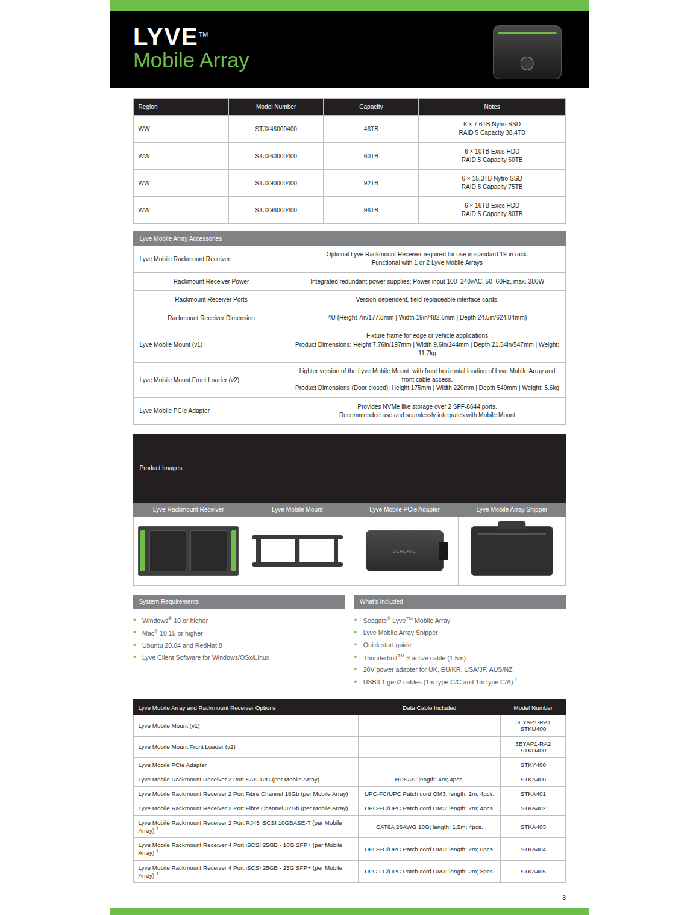LYVETM
Mobile Array
| Region | Model Number | Capacity | Notes |
| --- | --- | --- | --- |
| WW | STJX46000400 | 46TB | 6 × 7.6TB Nytro SSD RAID 5 Capacity 38.4TB |
| WW | STJX60000400 | 60TB | 6 × 10TB Exos HDD RAID 5 Capacity 50TB |
| WW | STJX90000400 | 92TB | 6 × 15.3TB Nytro SSD RAID 5 Capacity 75TB |
| WW | STJX96000400 | 96TB | 6 × 16TB Exos HDD RAID 5 Capacity 80TB |
| Lyve Mobile Array Accessories |
| Lyve Mobile Rackmount Receiver | Optional Lyve Rackmount Receiver required for use in standard 19-in rack. Functional with 1 or 2 Lyve Mobile Arrays |
| Rackmount Receiver Power | Integrated redundant power supplies; Power input 100–240vAC, 50–60Hz, max. 380W |
| Rackmount Receiver Ports | Version-dependent, field-replaceable interface cards. |
| Rackmount Receiver Dimension | 4U (Height 7in/177.8mm / Width 19in/482.6mm / Depth 24.5in/624.84mm) |
| Lyve Mobile Mount (v1) | Fixture frame for edge or vehicle applications Product Dimensions: Height 7.76in/197mm / Width 9.6in/244mm / Depth 21.54in/547mm / Weight: 11.7kg |
| Lyve Mobile Mount Front Loader (v2) | Lighter version of the Lyve Mobile Mount, with front horizontal loading of Lyve Mobile Array and front cable access. Product Dimensions (Door closed): Height 175mm / Width 220mm / Depth 549mm / Weight: 5.6kg |
| Lyve Mobile PCIe Adapter | Provides NVMe like storage over 2 SFF-8644 ports. Recommended use and seamlessly integrates with Mobile Mount |
| Product Images |
| Lyve Rackmount Receiver | Lyve Mobile Mount | Lyve Mobile PCIe Adapter | Lyve Mobile Array Shipper |
| | | SEAGATE | |
System Requirements
Windows® 10 or higher
Mac® 10.15 or higher
Ubuntu 20.04 and RedHat 8
Lyve Client Software for Windows/OSx/Linux
What's Included
Seagate® LyveTM Mobile Array
Lyve Mobile Array Shipper
Quick start guide
ThunderboltTM 3 active cable (1.5m)
20V power adapter for UK, EU/KR, USA/JP, AUS/NZ
USB3.1 gen2 cables (1m type C/C and 1m type C/A) 1
| Lyve Mobile Array and Rackmount Receiver Options | Data Cable Included | Model Number |
| --- | --- | --- |
| Lyve Mobile Mount (v1) | | 3EYAP1-RA1 STKU400 |
| Lyve Mobile Mount Front Loader (v2) | | 3EYAP1-RA2 STKU400 |
| Lyve Mobile PCIe Adapter | | STKY400 |
| Lyve Mobile Rackmount Receiver 2 Port SAS 12G (per Mobile Array) | HDSAS; length: 4m; 4pcs. | STKA400 |
| Lyve Mobile Rackmount Receiver 2 Port Fibre Channel 16Gb (per Mobile Array) | UPC-FC/UPC Patch cord OM3; length: 2m; 4pcs. | STKA401 |
| Lyve Mobile Rackmount Receiver 2 Port Fibre Channel 32Gb (per Mobile Array) | UPC-FC/UPC Patch cord OM3; length: 2m; 4pcs. | STKA402 |
| Lyve Mobile Rackmount Receiver 2 Port RJ45 iSCSI 10GBASE-T (per Mobile Array) 1 | CAT6A 26AWG 10G; length: 1.5m; 4pcs. | STKA403 |
| Lyve Mobile Rackmount Receiver 4 Port iSCSI 25GB - 10G SFP+ (per Mobile Array) 1 | UPC-FC/UPC Patch cord OM3; length: 2m; 8pcs. | STKA404 |
| Lyve Mobile Rackmount Receiver 4 Port iSCSI 25GB - 25G SFP+ (per Mobile Array) 1 | UPC-FC/UPC Patch cord OM3; length: 2m; 8pcs. | STKA405 |
3